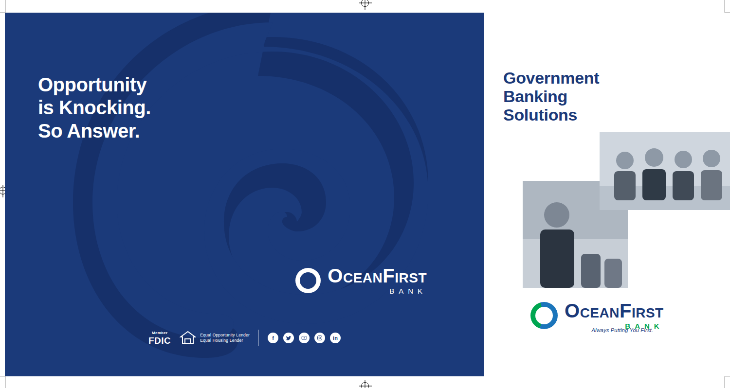Opportunity
is Knocking.
So Answer.
OceanFirst
BANK
Member FDIC
Equal Opportunity Lender
Equal Housing Lender
f in
Government
Banking
Solutions
OceanFirst
BANK
Always Putting You First.